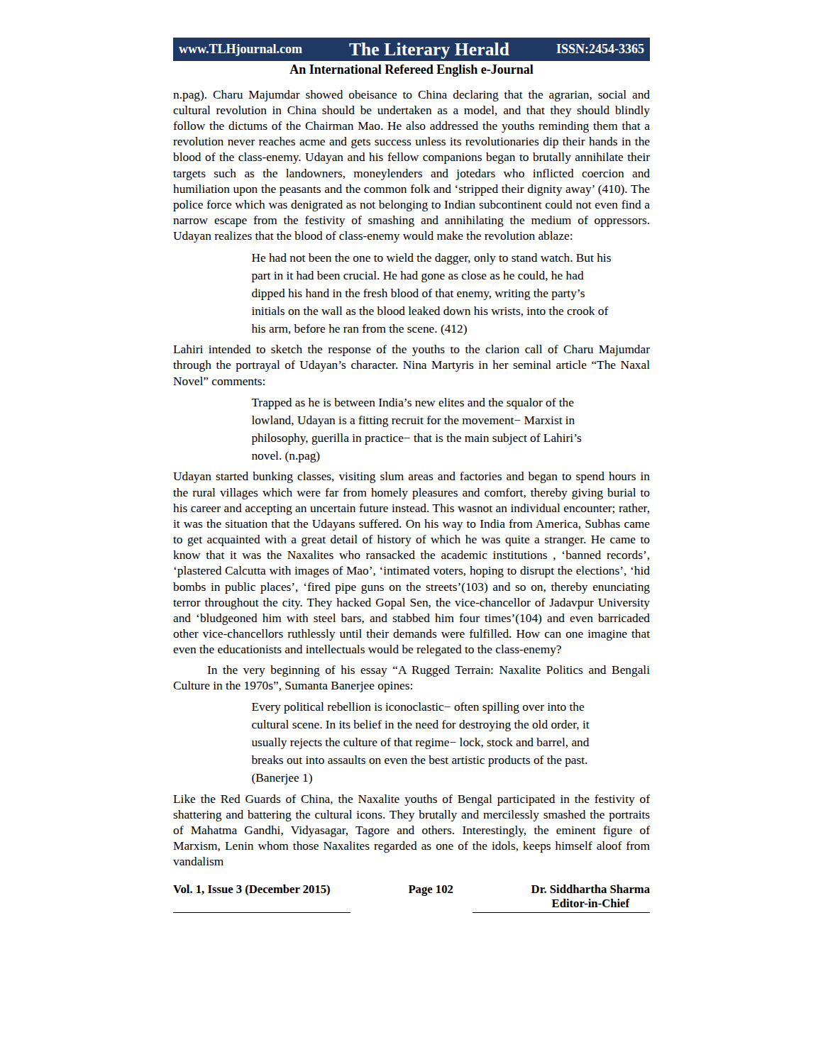www.TLHjournal.com The Literary Herald ISSN:2454-3365
An International Refereed English e-Journal
n.pag). Charu Majumdar showed obeisance to China declaring that the agrarian, social and cultural revolution in China should be undertaken as a model, and that they should blindly follow the dictums of the Chairman Mao. He also addressed the youths reminding them that a revolution never reaches acme and gets success unless its revolutionaries dip their hands in the blood of the class-enemy. Udayan and his fellow companions began to brutally annihilate their targets such as the landowners, moneylenders and jotedars who inflicted coercion and humiliation upon the peasants and the common folk and ‘stripped their dignity away’ (410). The police force which was denigrated as not belonging to Indian subcontinent could not even find a narrow escape from the festivity of smashing and annihilating the medium of oppressors. Udayan realizes that the blood of class-enemy would make the revolution ablaze:
He had not been the one to wield the dagger, only to stand watch. But his
part in it had been crucial. He had gone as close as he could, he had
dipped his hand in the fresh blood of that enemy, writing the party’s
initials on the wall as the blood leaked down his wrists, into the crook of
his arm, before he ran from the scene. (412)
Lahiri intended to sketch the response of the youths to the clarion call of Charu Majumdar through the portrayal of Udayan’s character. Nina Martyris in her seminal article “The Naxal Novel” comments:
Trapped as he is between India’s new elites and the squalor of the
lowland, Udayan is a fitting recruit for the movement− Marxist in
philosophy, guerilla in practice− that is the main subject of Lahiri’s
novel. (n.pag)
Udayan started bunking classes, visiting slum areas and factories and began to spend hours in the rural villages which were far from homely pleasures and comfort, thereby giving burial to his career and accepting an uncertain future instead. This wasnot an individual encounter; rather, it was the situation that the Udayans suffered. On his way to India from America, Subhas came to get acquainted with a great detail of history of which he was quite a stranger. He came to know that it was the Naxalites who ransacked the academic institutions , ‘banned records’, ‘plastered Calcutta with images of Mao’, ‘intimated voters, hoping to disrupt the elections’, ‘hid bombs in public places’, ‘fired pipe guns on the streets’(103) and so on, thereby enunciating terror throughout the city. They hacked Gopal Sen, the vice-chancellor of Jadavpur University and ‘bludgeoned him with steel bars, and stabbed him four times’(104) and even barricaded other vice-chancellors ruthlessly until their demands were fulfilled. How can one imagine that even the educationists and intellectuals would be relegated to the class-enemy?
In the very beginning of his essay “A Rugged Terrain: Naxalite Politics and Bengali Culture in the 1970s”, Sumanta Banerjee opines:
Every political rebellion is iconoclastic− often spilling over into the
cultural scene. In its belief in the need for destroying the old order, it
usually rejects the culture of that regime− lock, stock and barrel, and
breaks out into assaults on even the best artistic products of the past.
(Banerjee 1)
Like the Red Guards of China, the Naxalite youths of Bengal participated in the festivity of shattering and battering the cultural icons. They brutally and mercilessly smashed the portraits of Mahatma Gandhi, Vidyasagar, Tagore and others. Interestingly, the eminent figure of Marxism, Lenin whom those Naxalites regarded as one of the idols, keeps himself aloof from vandalism
Vol. 1, Issue 3 (December 2015)
Page 102
Dr. Siddhartha Sharma
Editor-in-Chief